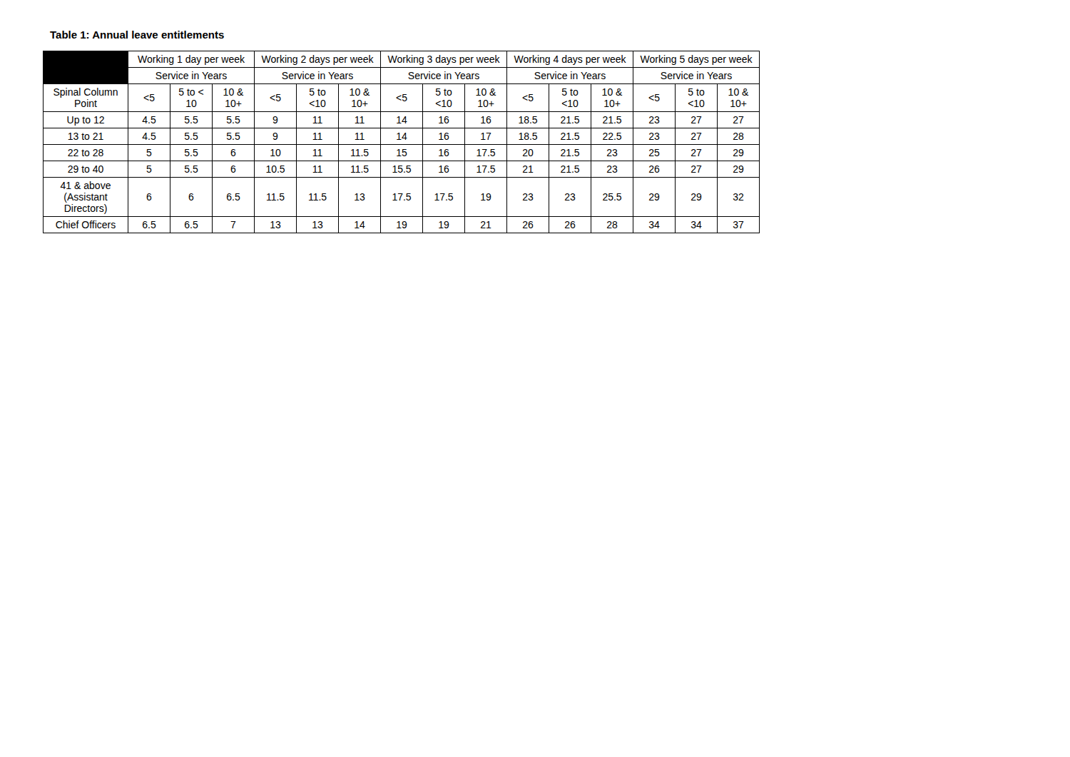Table 1: Annual leave entitlements
| | Working 1 day per week | Working 2 days per week | Working 3 days per week | Working 4 days per week | Working 5 days per week |
| Service in Years | Service in Years | Service in Years | Service in Years | Service in Years |
| Spinal Column Point | <5 | 5 to < 10 | 10 & 10+ | <5 | 5 to <10 | 10 & 10+ | <5 | 5 to <10 | 10 & 10+ | <5 | 5 to <10 | 10 & 10+ | <5 | 5 to <10 | 10 & 10+ |
| Up to 12 | 4.5 | 5.5 | 5.5 | 9 | 11 | 11 | 14 | 16 | 16 | 18.5 | 21.5 | 21.5 | 23 | 27 | 27 |
| 13 to 21 | 4.5 | 5.5 | 5.5 | 9 | 11 | 11 | 14 | 16 | 17 | 18.5 | 21.5 | 22.5 | 23 | 27 | 28 |
| 22 to 28 | 5 | 5.5 | 6 | 10 | 11 | 11.5 | 15 | 16 | 17.5 | 20 | 21.5 | 23 | 25 | 27 | 29 |
| 29 to 40 | 5 | 5.5 | 6 | 10.5 | 11 | 11.5 | 15.5 | 16 | 17.5 | 21 | 21.5 | 23 | 26 | 27 | 29 |
| 41 & above (Assistant Directors) | 6 | 6 | 6.5 | 11.5 | 11.5 | 13 | 17.5 | 17.5 | 19 | 23 | 23 | 25.5 | 29 | 29 | 32 |
| Chief Officers | 6.5 | 6.5 | 7 | 13 | 13 | 14 | 19 | 19 | 21 | 26 | 26 | 28 | 34 | 34 | 37 |